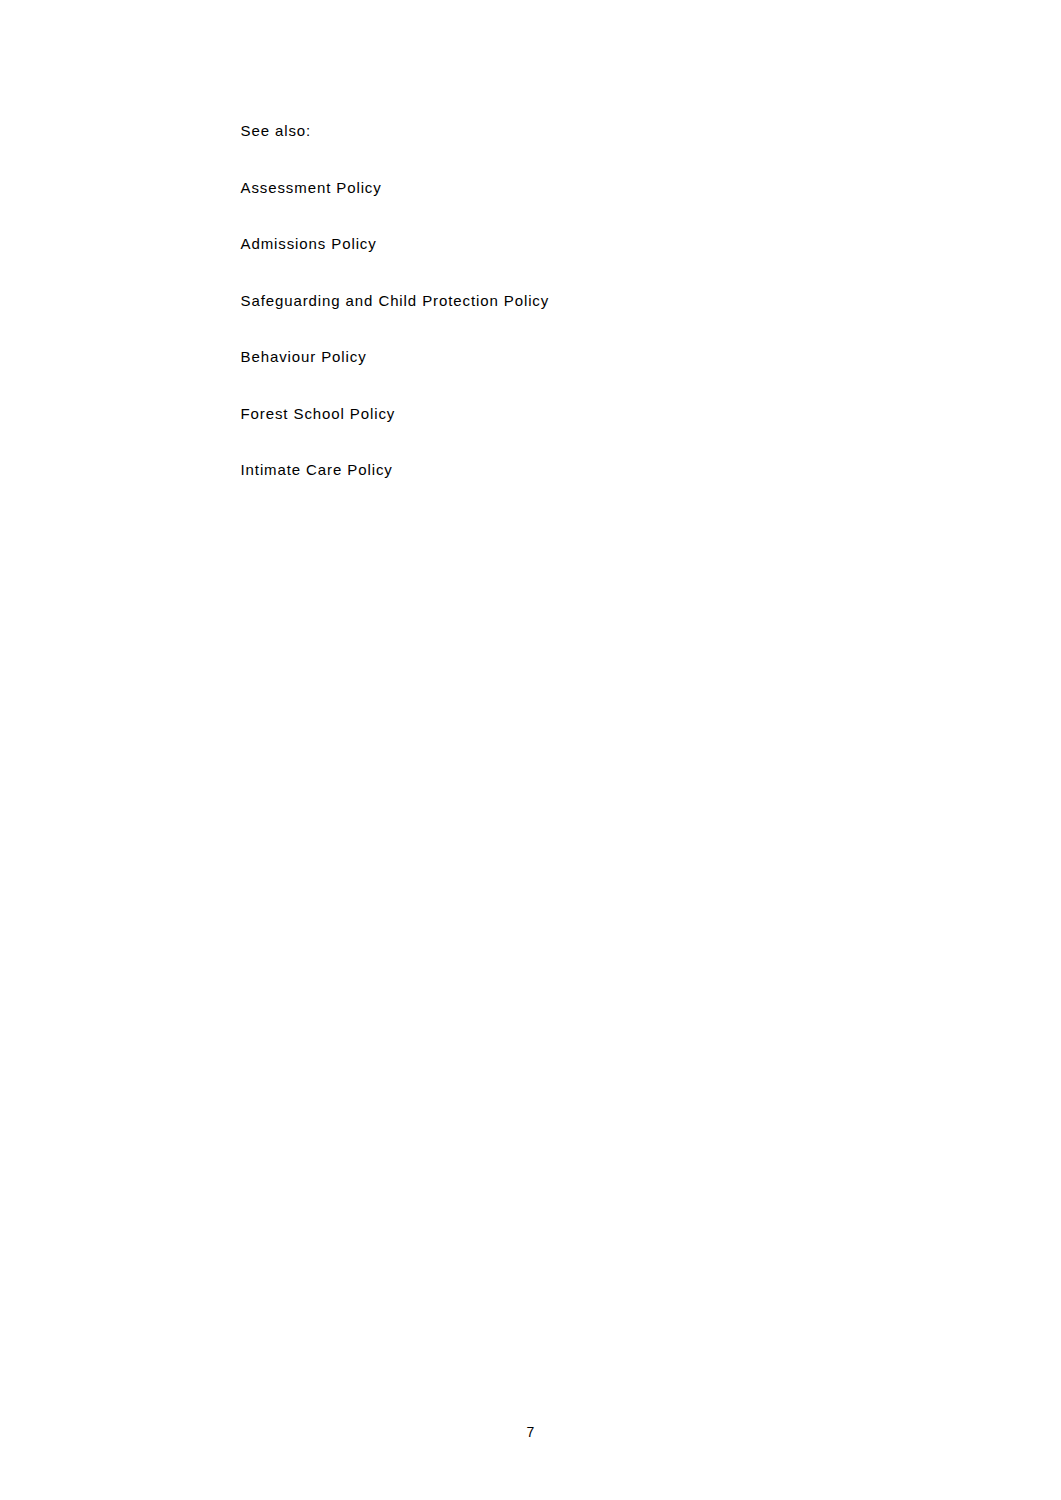See also:
Assessment Policy
Admissions Policy
Safeguarding and Child Protection Policy
Behaviour Policy
Forest School Policy
Intimate Care Policy
7